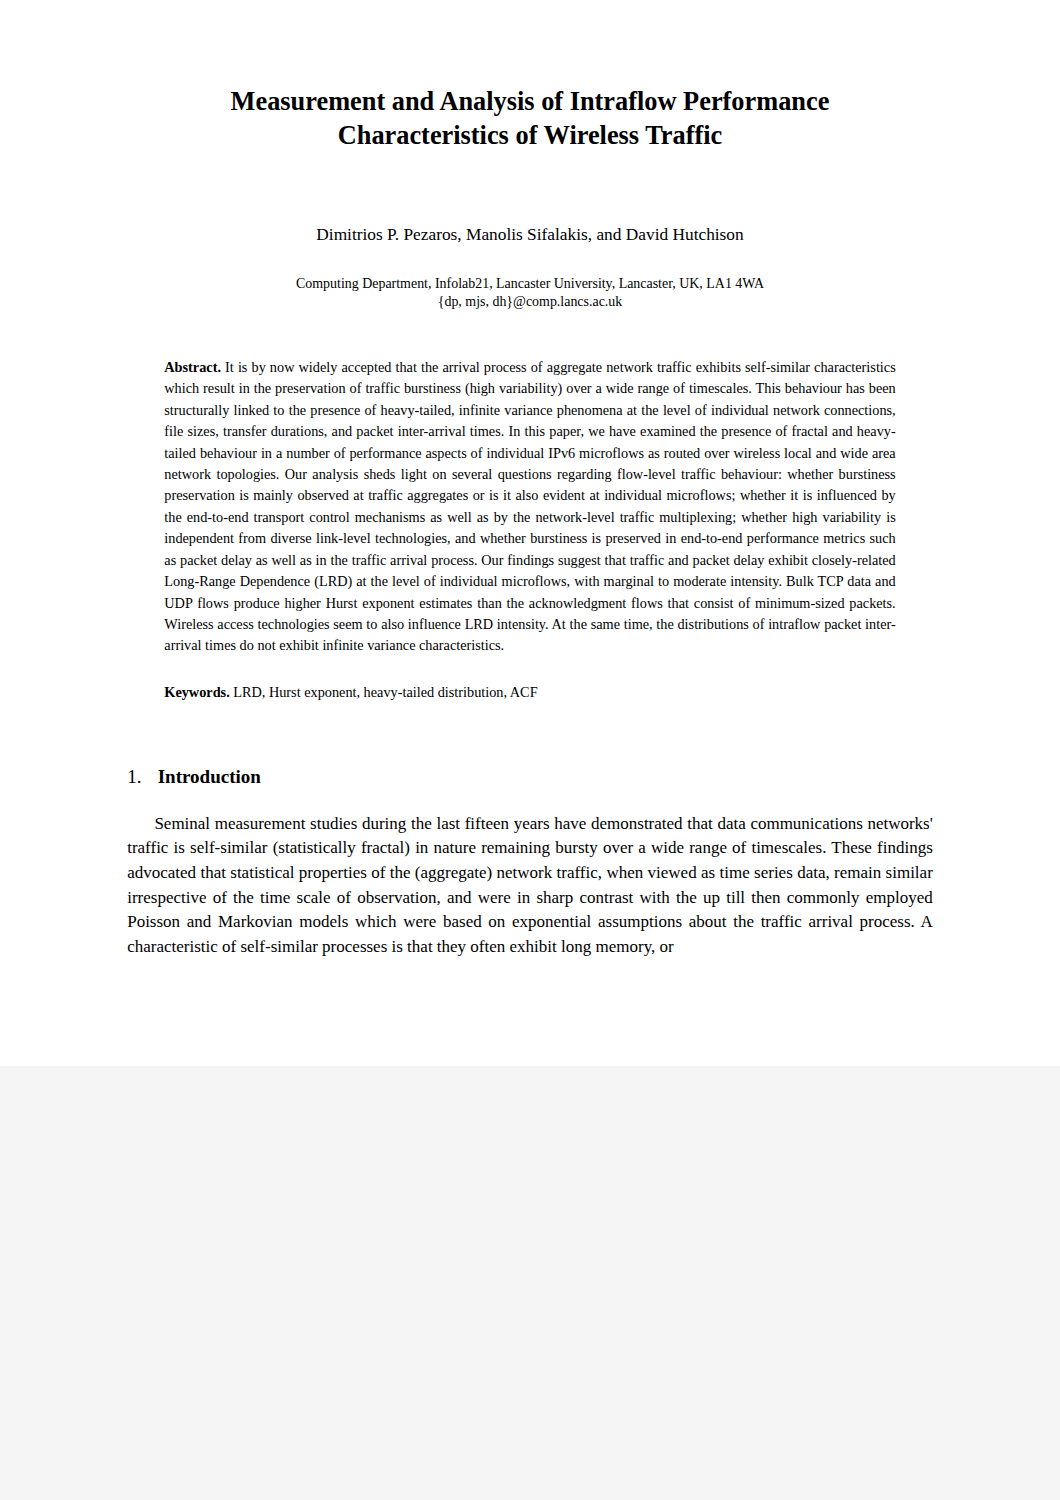Measurement and Analysis of Intraflow Performance
Characteristics of Wireless Traffic
Dimitrios P. Pezaros, Manolis Sifalakis, and David Hutchison
Computing Department, Infolab21, Lancaster University, Lancaster, UK, LA1 4WA {dp, mjs, dh}@comp.lancs.ac.uk
Abstract. It is by now widely accepted that the arrival process of aggregate network traffic exhibits self-similar characteristics which result in the preservation of traffic burstiness (high variability) over a wide range of timescales. This behaviour has been structurally linked to the presence of heavy-tailed, infinite variance phenomena at the level of individual network connections, file sizes, transfer durations, and packet inter-arrival times. In this paper, we have examined the presence of fractal and heavy-tailed behaviour in a number of performance aspects of individual IPv6 microflows as routed over wireless local and wide area network topologies. Our analysis sheds light on several questions regarding flow-level traffic behaviour: whether burstiness preservation is mainly observed at traffic aggregates or is it also evident at individual microflows; whether it is influenced by the end-to-end transport control mechanisms as well as by the network-level traffic multiplexing; whether high variability is independent from diverse link-level technologies, and whether burstiness is preserved in end-to-end performance metrics such as packet delay as well as in the traffic arrival process. Our findings suggest that traffic and packet delay exhibit closely-related Long-Range Dependence (LRD) at the level of individual microflows, with marginal to moderate intensity. Bulk TCP data and UDP flows produce higher Hurst exponent estimates than the acknowledgment flows that consist of minimum-sized packets. Wireless access technologies seem to also influence LRD intensity. At the same time, the distributions of intraflow packet inter-arrival times do not exhibit infinite variance characteristics.
Keywords. LRD, Hurst exponent, heavy-tailed distribution, ACF
1. Introduction
Seminal measurement studies during the last fifteen years have demonstrated that data communications networks' traffic is self-similar (statistically fractal) in nature remaining bursty over a wide range of timescales. These findings advocated that statistical properties of the (aggregate) network traffic, when viewed as time series data, remain similar irrespective of the time scale of observation, and were in sharp contrast with the up till then commonly employed Poisson and Markovian models which were based on exponential assumptions about the traffic arrival process. A characteristic of self-similar processes is that they often exhibit long memory, or